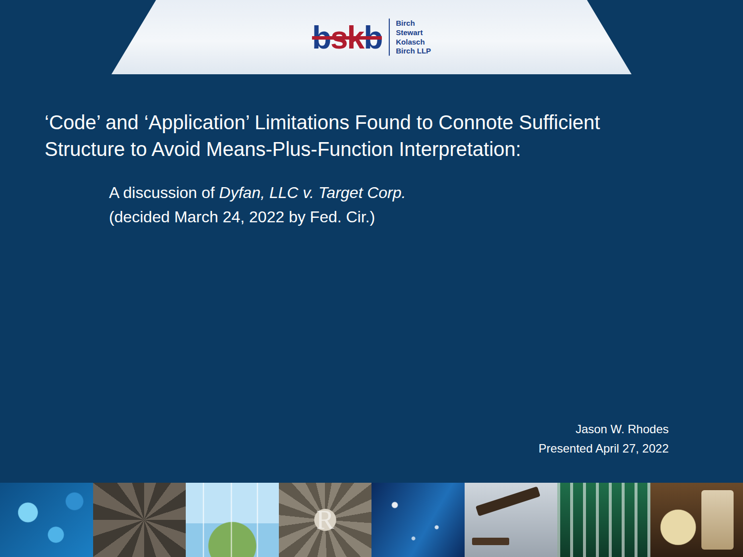bskb
Birch
Stewart
Kolasch
Birch LLP
‘Code’ and ‘Application’ Limitations Found to Connote Sufficient Structure to Avoid Means-Plus-Function Interpretation:
A discussion of Dyfan, LLC v. Target Corp. (decided March 24, 2022 by Fed. Cir.)
Jason W. Rhodes
Presented April 27, 2022